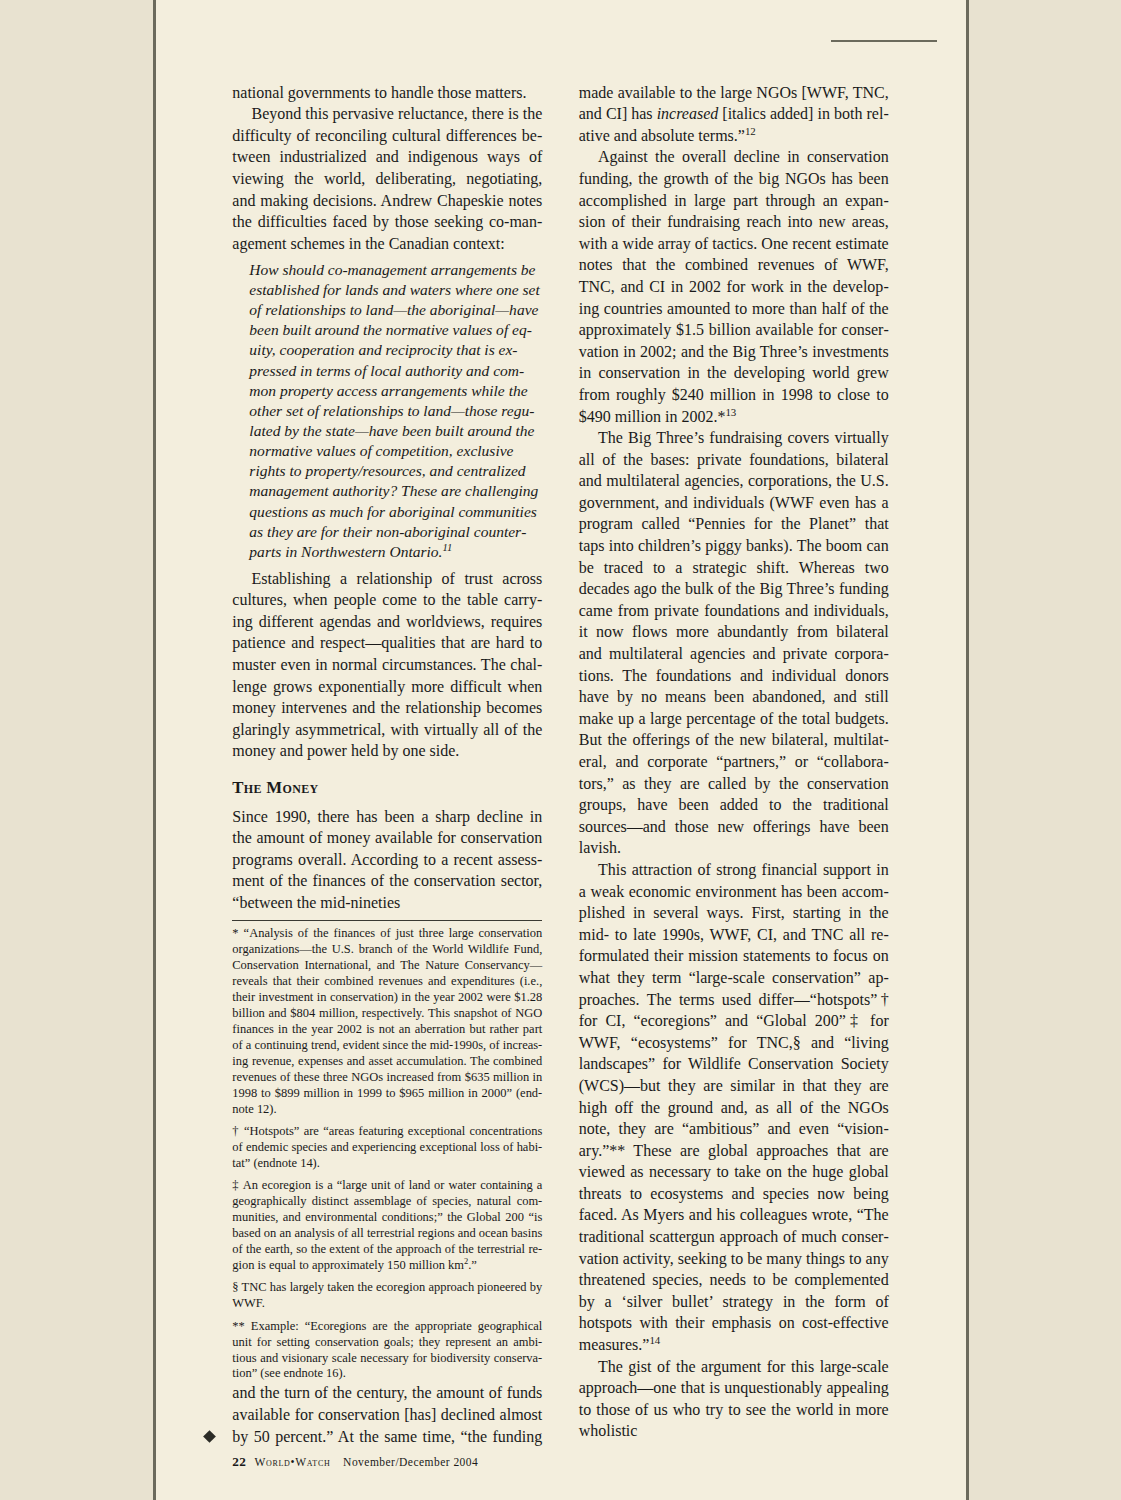national governments to handle those matters.
Beyond this pervasive reluctance, there is the difficulty of reconciling cultural differences between industrialized and indigenous ways of viewing the world, deliberating, negotiating, and making decisions. Andrew Chapeskie notes the difficulties faced by those seeking co-management schemes in the Canadian context:
How should co-management arrangements be established for lands and waters where one set of relationships to land—the aboriginal—have been built around the normative values of equity, cooperation and reciprocity that is expressed in terms of local authority and common property access arrangements while the other set of relationships to land—those regulated by the state—have been built around the normative values of competition, exclusive rights to property/resources, and centralized management authority? These are challenging questions as much for aboriginal communities as they are for their non-aboriginal counterparts in Northwestern Ontario.11
Establishing a relationship of trust across cultures, when people come to the table carrying different agendas and worldviews, requires patience and respect—qualities that are hard to muster even in normal circumstances. The challenge grows exponentially more difficult when money intervenes and the relationship becomes glaringly asymmetrical, with virtually all of the money and power held by one side.
The Money
Since 1990, there has been a sharp decline in the amount of money available for conservation programs overall. According to a recent assessment of the finances of the conservation sector, “between the mid-nineties
* “Analysis of the finances of just three large conservation organizations—the U.S. branch of the World Wildlife Fund, Conservation International, and The Nature Conservancy—reveals that their combined revenues and expenditures (i.e., their investment in conservation) in the year 2002 were $1.28 billion and $804 million, respectively. This snapshot of NGO finances in the year 2002 is not an aberration but rather part of a continuing trend, evident since the mid-1990s, of increasing revenue, expenses and asset accumulation. The combined revenues of these three NGOs increased from $635 million in 1998 to $899 million in 1999 to $965 million in 2000” (endnote 12).
† “Hotspots” are “areas featuring exceptional concentrations of endemic species and experiencing exceptional loss of habitat” (endnote 14).
‡ An ecoregion is a “large unit of land or water containing a geographically distinct assemblage of species, natural communities, and environmental conditions;” the Global 200 “is based on an analysis of all terrestrial regions and ocean basins of the earth, so the extent of the approach of the terrestrial region is equal to approximately 150 million km2.”
§ TNC has largely taken the ecoregion approach pioneered by WWF.
** Example: “Ecoregions are the appropriate geographical unit for setting conservation goals; they represent an ambitious and visionary scale necessary for biodiversity conservation” (see endnote 16).
and the turn of the century, the amount of funds available for conservation [has] declined almost by 50 percent.” At the same time, “the funding made available to the large NGOs [WWF, TNC, and CI] has increased [italics added] in both relative and absolute terms.”12
Against the overall decline in conservation funding, the growth of the big NGOs has been accomplished in large part through an expansion of their fundraising reach into new areas, with a wide array of tactics. One recent estimate notes that the combined revenues of WWF, TNC, and CI in 2002 for work in the developing countries amounted to more than half of the approximately $1.5 billion available for conservation in 2002; and the Big Three’s investments in conservation in the developing world grew from roughly $240 million in 1998 to close to $490 million in 2002.*13
The Big Three’s fundraising covers virtually all of the bases: private foundations, bilateral and multilateral agencies, corporations, the U.S. government, and individuals (WWF even has a program called “Pennies for the Planet” that taps into children’s piggy banks). The boom can be traced to a strategic shift. Whereas two decades ago the bulk of the Big Three’s funding came from private foundations and individuals, it now flows more abundantly from bilateral and multilateral agencies and private corporations. The foundations and individual donors have by no means been abandoned, and still make up a large percentage of the total budgets. But the offerings of the new bilateral, multilateral, and corporate “partners,” or “collaborators,” as they are called by the conservation groups, have been added to the traditional sources—and those new offerings have been lavish.
This attraction of strong financial support in a weak economic environment has been accomplished in several ways. First, starting in the mid- to late 1990s, WWF, CI, and TNC all reformulated their mission statements to focus on what they term “large-scale conservation” approaches. The terms used differ—“hotspots”† for CI, “ecoregions” and “Global 200”‡ for WWF, “ecosystems” for TNC,§ and “living landscapes” for Wildlife Conservation Society (WCS)—but they are similar in that they are high off the ground and, as all of the NGOs note, they are “ambitious” and even “visionary.”** These are global approaches that are viewed as necessary to take on the huge global threats to ecosystems and species now being faced. As Myers and his colleagues wrote, “The traditional scattergun approach of much conservation activity, seeking to be many things to any threatened species, needs to be complemented by a ‘silver bullet’ strategy in the form of hotspots with their emphasis on cost-effective measures.”14
The gist of the argument for this large-scale approach—one that is unquestionably appealing to those of us who try to see the world in more wholistic
22 World•Watch November/December 2004